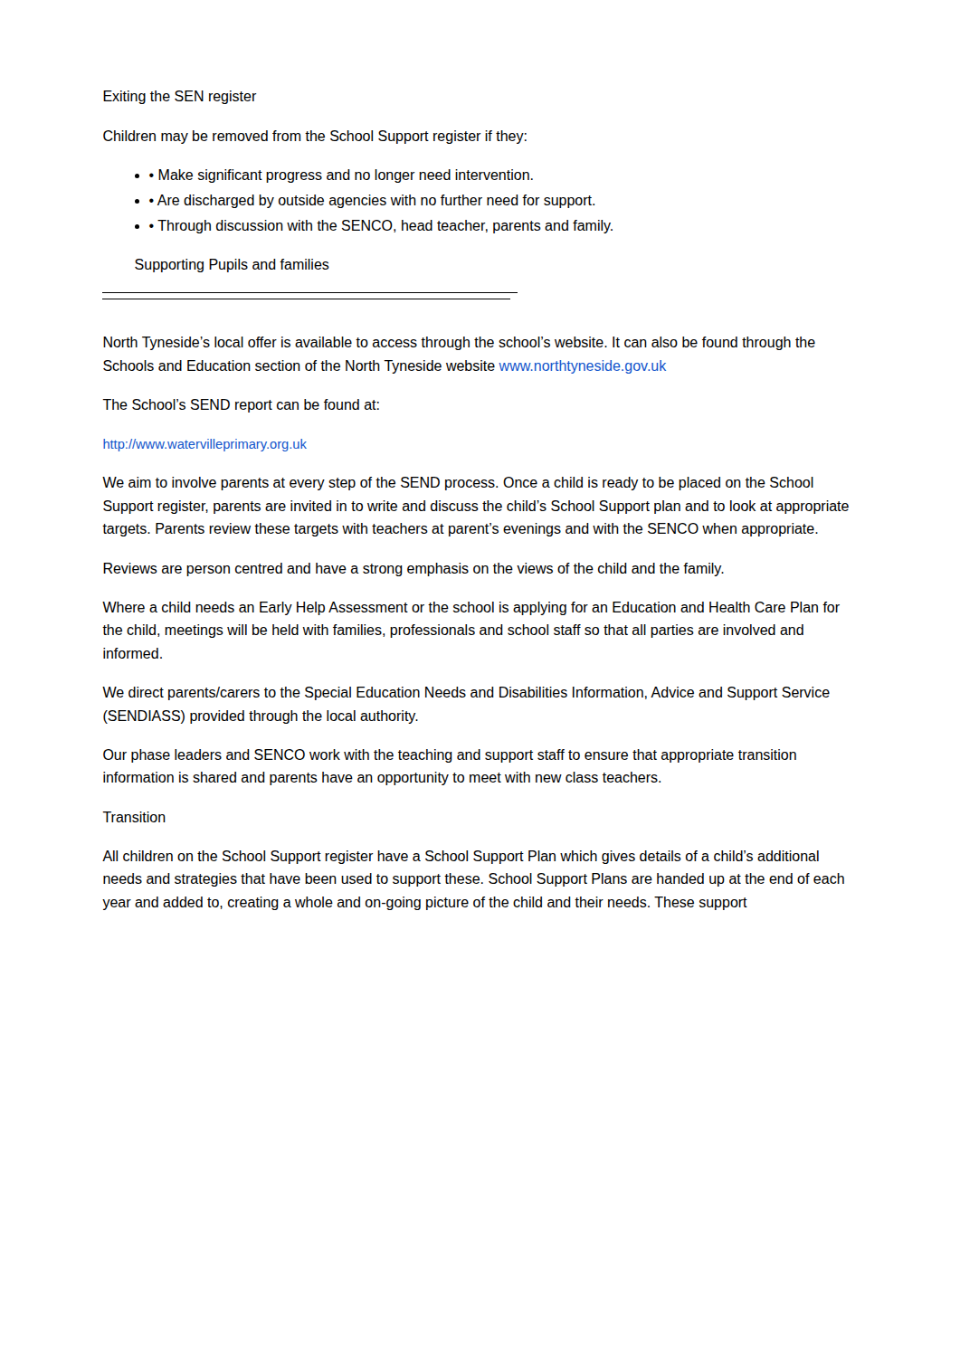Exiting the SEN register
Children may be removed from the School Support register if they:
• Make significant progress and no longer need intervention.
• Are discharged by outside agencies with no further need for support.
• Through discussion with the SENCO, head teacher, parents and family.
Supporting Pupils and families
North Tyneside’s local offer is available to access through the school’s website. It can also be found through the Schools and Education section of the North Tyneside website www.northtyneside.gov.uk
The School’s SEND report can be found at:
http://www.watervilleprimary.org.uk
We aim to involve parents at every step of the SEND process. Once a child is ready to be placed on the School Support register, parents are invited in to write and discuss the child’s School Support plan and to look at appropriate targets. Parents review these targets with teachers at parent’s evenings and with the SENCO when appropriate.
Reviews are person centred and have a strong emphasis on the views of the child and the family.
Where a child needs an Early Help Assessment or the school is applying for an Education and Health Care Plan for the child, meetings will be held with families, professionals and school staff so that all parties are involved and informed.
We direct parents/carers to the Special Education Needs and Disabilities Information, Advice and Support Service (SENDIASS) provided through the local authority.
Our phase leaders and SENCO work with the teaching and support staff to ensure that appropriate transition information is shared and parents have an opportunity to meet with new class teachers.
Transition
All children on the School Support register have a School Support Plan which gives details of a child’s additional needs and strategies that have been used to support these. School Support Plans are handed up at the end of each year and added to, creating a whole and on-going picture of the child and their needs. These support